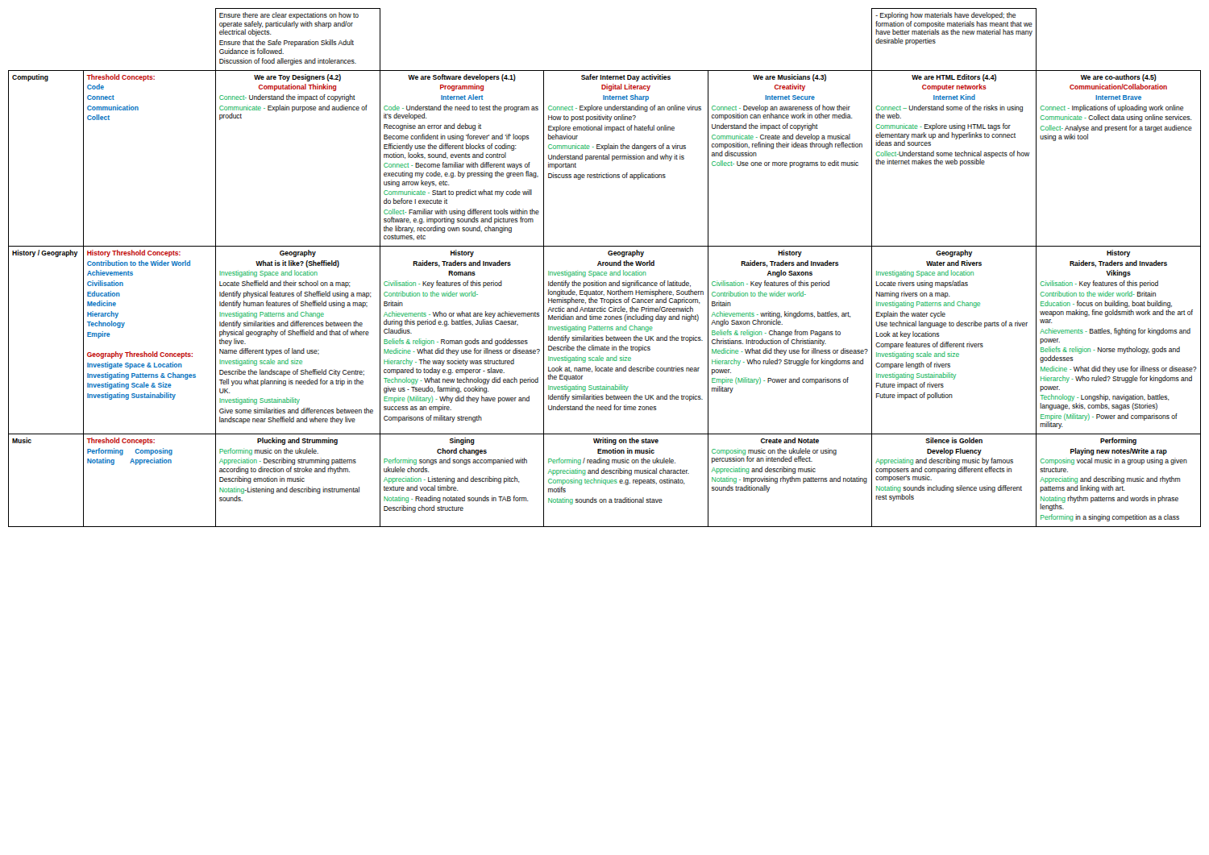| | | Ensure there are clear expectations on how to operate safely, particularly with sharp and/or electrical objects. Ensure that the Safe Preparation Skills Adult Guidance is followed. Discussion of food allergies and intolerances. | | | | - Exploring how materials have developed; the formation of composite materials has meant that we have better materials as the new material has many desirable properties | |
| Computing | Threshold Concepts: Code Connect Communication Collect | We are Toy Designers (4.2) Computational Thinking Connect- Understand the impact of copyright Communicate - Explain purpose and audience of product | We are Software developers (4.1) Programming Internet Alert Code - Understand the need to test the program as it's developed. Recognise an error and debug it Become confident in using 'forever' and 'if' loops Efficiently use the different blocks of coding: motion, looks, sound, events and control Connect - Become familiar with different ways of executing my code, e.g. by pressing the green flag, using arrow keys, etc. Communicate - Start to predict what my code will do before I execute it Collect- Familiar with using different tools within the software, e.g. importing sounds and pictures from the library, recording own sound, changing costumes, etc | Safer Internet Day activities Digital Literacy Internet Sharp Connect - Explore understanding of an online virus How to post positivity online? Explore emotional impact of hateful online behaviour Communicate - Explain the dangers of a virus Understand parental permission and why it is important Discuss age restrictions of applications | We are Musicians (4.3) Creativity Internet Secure Connect - Develop an awareness of how their composition can enhance work in other media. Understand the impact of copyright Communicate - Create and develop a musical composition, refining their ideas through reflection and discussion Collect- Use one or more programs to edit music | We are HTML Editors (4.4) Computer networks Internet Kind Connect – Understand some of the risks in using the web. Communicate - Explore using HTML tags for elementary mark up and hyperlinks to connect ideas and sources Collect- Understand some technical aspects of how the internet makes the web possible | We are co-authors (4.5) Communication/Collaboration Internet Brave Connect - Implications of uploading work online Communicate - Collect data using online services. Collect- Analyse and present for a target audience using a wiki tool |
| History / Geography | History Threshold Concepts: Contribution to the Wider World Achievements Civilisation Education Medicine Hierarchy Technology Empire Geography Threshold Concepts: Investigate Space & Location Investigating Patterns & Changes Investigating Scale & Size Investigating Sustainability | Geography What is it like? (Sheffield) Investigating Space and location Locate Sheffield and their school on a map; Identify physical features of Sheffield using a map; Identify human features of Sheffield using a map; Investigating Patterns and Change Identify similarities and differences between the physical geography of Sheffield and that of where they live. Name different types of land use; Investigating scale and size Describe the landscape of Sheffield City Centre; Tell you what planning is needed for a trip in the UK. Investigating Sustainability Give some similarities and differences between the landscape near Sheffield and where they live | History Raiders, Traders and Invaders Romans Civilisation - Key features of this period Contribution to the wider world- Britain Achievements - Who or what are key achievements during this period e.g. battles, Julias Caesar, Claudius. Beliefs & religion - Roman gods and goddesses Medicine - What did they use for illness or disease? Hierarchy - The way society was structured compared to today e.g. emperor - slave. Technology - What new technology did each period give us - Tseudo, farming, cooking. Empire (Military) - Why did they have power and success as an empire. Comparisons of military strength | Geography Around the World Investigating Space and location Identify the position and significance of latitude, longitude, Equator, Northern Hemisphere, Southern Hemisphere, the Tropics of Cancer and Capricorn, Arctic and Antarctic Circle, the Prime/Greenwich Meridian and time zones (including day and night) Investigating Patterns and Change Identify similarities between the UK and the tropics. Describe the climate in the tropics Investigating scale and size Look at, name, locate and describe countries near the Equator Investigating Sustainability Identify similarities between the UK and the tropics. Understand the need for time zones | History Raiders, Traders and Invaders Anglo Saxons Civilisation - Key features of this period Contribution to the wider world- Britain Achievements - writing, kingdoms, battles, art, Anglo Saxon Chronicle. Beliefs & religion - Change from Pagans to Christians. Introduction of Christianity. Medicine - What did they use for illness or disease? Hierarchy - Who ruled? Struggle for kingdoms and power. Empire (Military) - Power and comparisons of military | Geography Water and Rivers Investigating Space and location Locate rivers using maps/atlas Naming rivers on a map. Investigating Patterns and Change Explain the water cycle Use technical language to describe parts of a river Look at key locations Compare features of different rivers Investigating scale and size Compare length of rivers Investigating Sustainability Future impact of rivers Future impact of pollution | History Raiders, Traders and Invaders Vikings Civilisation - Key features of this period Contribution to the wider world- Britain Education - focus on building, boat building, weapon making, fine goldsmith work and the art of war. Achievements - Battles, fighting for kingdoms and power. Beliefs & religion - Norse mythology, gods and goddesses Medicine - What did they use for illness or disease? Hierarchy - Who ruled? Struggle for kingdoms and power. Technology - Longship, navigation, battles, language, skis, combs, sagas (Stories) Empire (Military) - Power and comparisons of military. |
| Music | Threshold Concepts: Performing Composing Notating Appreciation | Plucking and Strumming Performing music on the ukulele. Appreciation - Describing strumming patterns according to direction of stroke and rhythm. Describing emotion in music Notating -Listening and describing instrumental sounds. | Singing Chord changes Performing songs and songs accompanied with ukulele chords. Appreciation - Listening and describing pitch, texture and vocal timbre. Notating - Reading notated sounds in TAB form. Describing chord structure | Writing on the stave Emotion in music Performing / reading music on the ukulele. Appreciating and describing musical character. Composing techniques e.g. repeats, ostinato, motifs Notating sounds on a traditional stave | Create and Notate Composing music on the ukulele or using percussion for an intended effect. Appreciating and describing music Notating - Improvising rhythm patterns and notating sounds traditionally | Silence is Golden Develop Fluency Appreciating and describing music by famous composers and comparing different effects in composer's music. Notating sounds including silence using different rest symbols | Performing Playing new notes/Write a rap Composing vocal music in a group using a given structure. Appreciating and describing music and rhythm patterns and linking with art. Notating rhythm patterns and words in phrase lengths. Performing in a singing competition as a class |